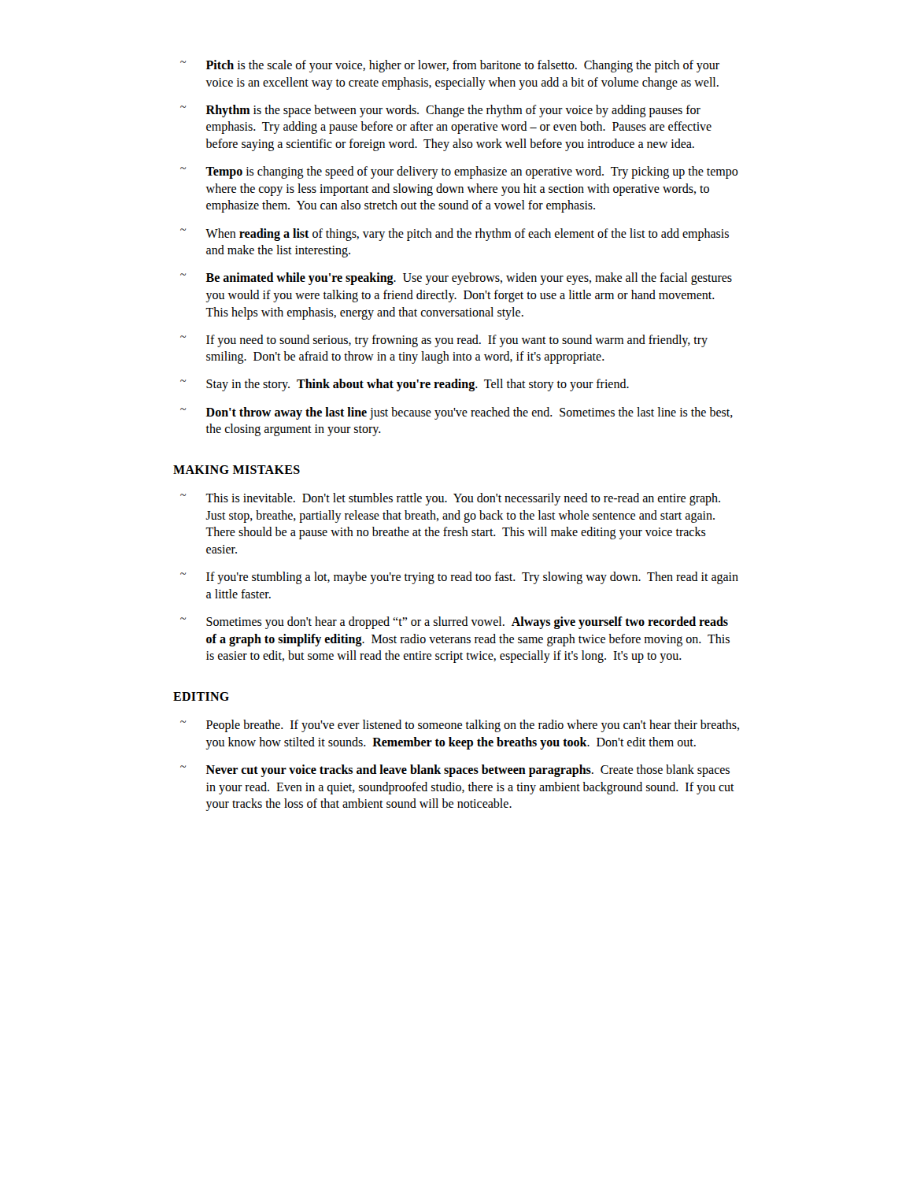Pitch is the scale of your voice, higher or lower, from baritone to falsetto. Changing the pitch of your voice is an excellent way to create emphasis, especially when you add a bit of volume change as well.
Rhythm is the space between your words. Change the rhythm of your voice by adding pauses for emphasis. Try adding a pause before or after an operative word – or even both. Pauses are effective before saying a scientific or foreign word. They also work well before you introduce a new idea.
Tempo is changing the speed of your delivery to emphasize an operative word. Try picking up the tempo where the copy is less important and slowing down where you hit a section with operative words, to emphasize them. You can also stretch out the sound of a vowel for emphasis.
When reading a list of things, vary the pitch and the rhythm of each element of the list to add emphasis and make the list interesting.
Be animated while you're speaking. Use your eyebrows, widen your eyes, make all the facial gestures you would if you were talking to a friend directly. Don't forget to use a little arm or hand movement. This helps with emphasis, energy and that conversational style.
If you need to sound serious, try frowning as you read. If you want to sound warm and friendly, try smiling. Don't be afraid to throw in a tiny laugh into a word, if it's appropriate.
Stay in the story. Think about what you're reading. Tell that story to your friend.
Don't throw away the last line just because you've reached the end. Sometimes the last line is the best, the closing argument in your story.
Making Mistakes
This is inevitable. Don't let stumbles rattle you. You don't necessarily need to re-read an entire graph. Just stop, breathe, partially release that breath, and go back to the last whole sentence and start again. There should be a pause with no breathe at the fresh start. This will make editing your voice tracks easier.
If you're stumbling a lot, maybe you're trying to read too fast. Try slowing way down. Then read it again a little faster.
Sometimes you don't hear a dropped “t” or a slurred vowel. Always give yourself two recorded reads of a graph to simplify editing. Most radio veterans read the same graph twice before moving on. This is easier to edit, but some will read the entire script twice, especially if it's long. It's up to you.
Editing
People breathe. If you've ever listened to someone talking on the radio where you can't hear their breaths, you know how stilted it sounds. Remember to keep the breaths you took. Don't edit them out.
Never cut your voice tracks and leave blank spaces between paragraphs. Create those blank spaces in your read. Even in a quiet, soundproofed studio, there is a tiny ambient background sound. If you cut your tracks the loss of that ambient sound will be noticeable.